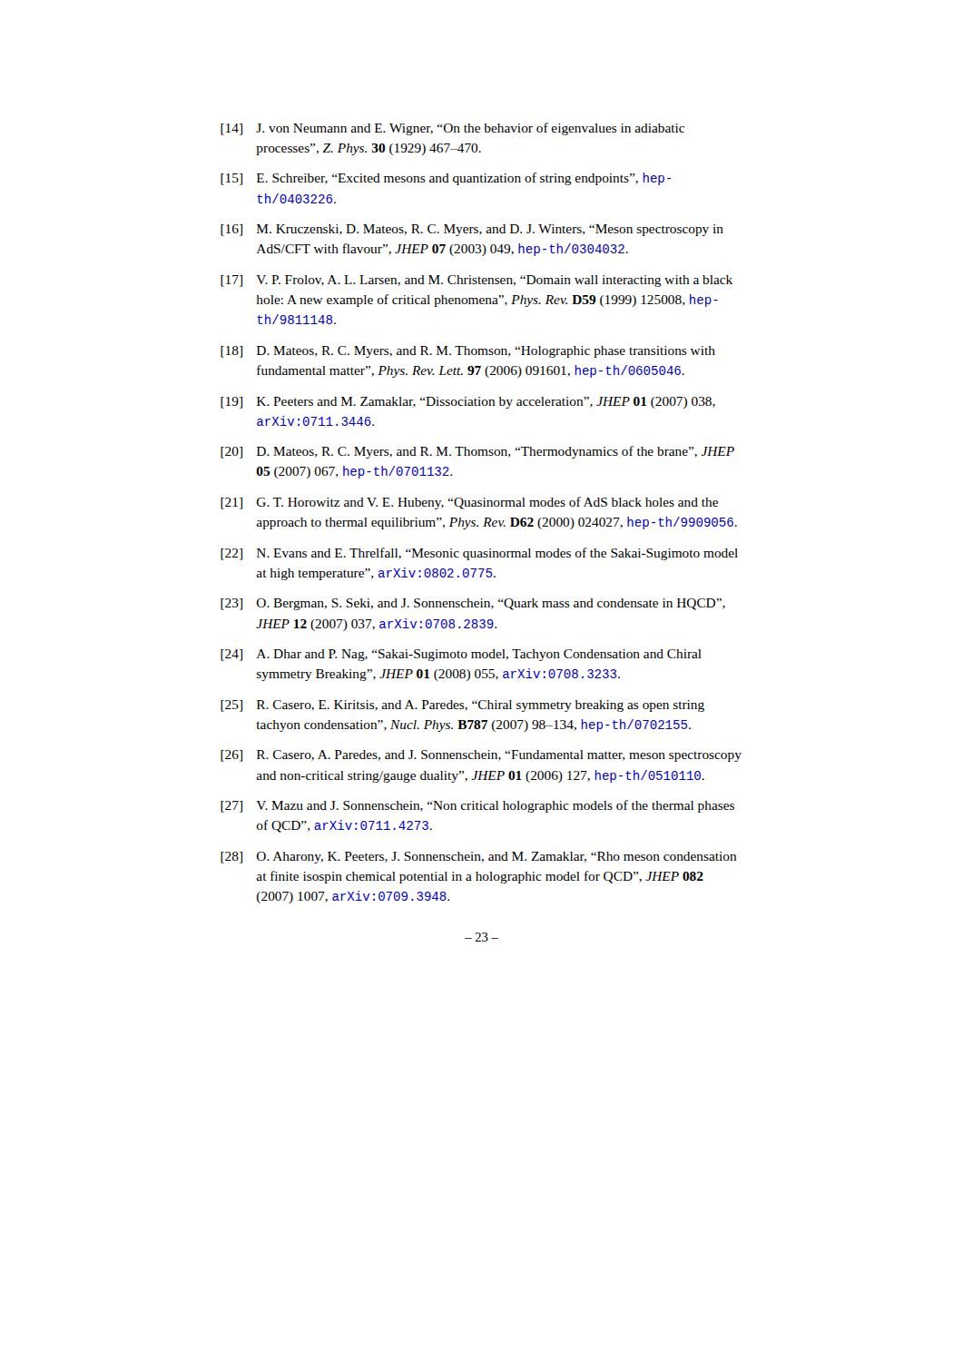[14] J. von Neumann and E. Wigner, “On the behavior of eigenvalues in adiabatic processes”, Z. Phys. 30 (1929) 467–470.
[15] E. Schreiber, “Excited mesons and quantization of string endpoints”, hep-th/0403226.
[16] M. Kruczenski, D. Mateos, R. C. Myers, and D. J. Winters, “Meson spectroscopy in AdS/CFT with flavour”, JHEP 07 (2003) 049, hep-th/0304032.
[17] V. P. Frolov, A. L. Larsen, and M. Christensen, “Domain wall interacting with a black hole: A new example of critical phenomena”, Phys. Rev. D59 (1999) 125008, hep-th/9811148.
[18] D. Mateos, R. C. Myers, and R. M. Thomson, “Holographic phase transitions with fundamental matter”, Phys. Rev. Lett. 97 (2006) 091601, hep-th/0605046.
[19] K. Peeters and M. Zamaklar, “Dissociation by acceleration”, JHEP 01 (2007) 038, arXiv:0711.3446.
[20] D. Mateos, R. C. Myers, and R. M. Thomson, “Thermodynamics of the brane”, JHEP 05 (2007) 067, hep-th/0701132.
[21] G. T. Horowitz and V. E. Hubeny, “Quasinormal modes of AdS black holes and the approach to thermal equilibrium”, Phys. Rev. D62 (2000) 024027, hep-th/9909056.
[22] N. Evans and E. Threlfall, “Mesonic quasinormal modes of the Sakai-Sugimoto model at high temperature”, arXiv:0802.0775.
[23] O. Bergman, S. Seki, and J. Sonnenschein, “Quark mass and condensate in HQCD”, JHEP 12 (2007) 037, arXiv:0708.2839.
[24] A. Dhar and P. Nag, “Sakai-Sugimoto model, Tachyon Condensation and Chiral symmetry Breaking”, JHEP 01 (2008) 055, arXiv:0708.3233.
[25] R. Casero, E. Kiritsis, and A. Paredes, “Chiral symmetry breaking as open string tachyon condensation”, Nucl. Phys. B787 (2007) 98–134, hep-th/0702155.
[26] R. Casero, A. Paredes, and J. Sonnenschein, “Fundamental matter, meson spectroscopy and non-critical string/gauge duality”, JHEP 01 (2006) 127, hep-th/0510110.
[27] V. Mazu and J. Sonnenschein, “Non critical holographic models of the thermal phases of QCD”, arXiv:0711.4273.
[28] O. Aharony, K. Peeters, J. Sonnenschein, and M. Zamaklar, “Rho meson condensation at finite isospin chemical potential in a holographic model for QCD”, JHEP 082 (2007) 1007, arXiv:0709.3948.
– 23 –